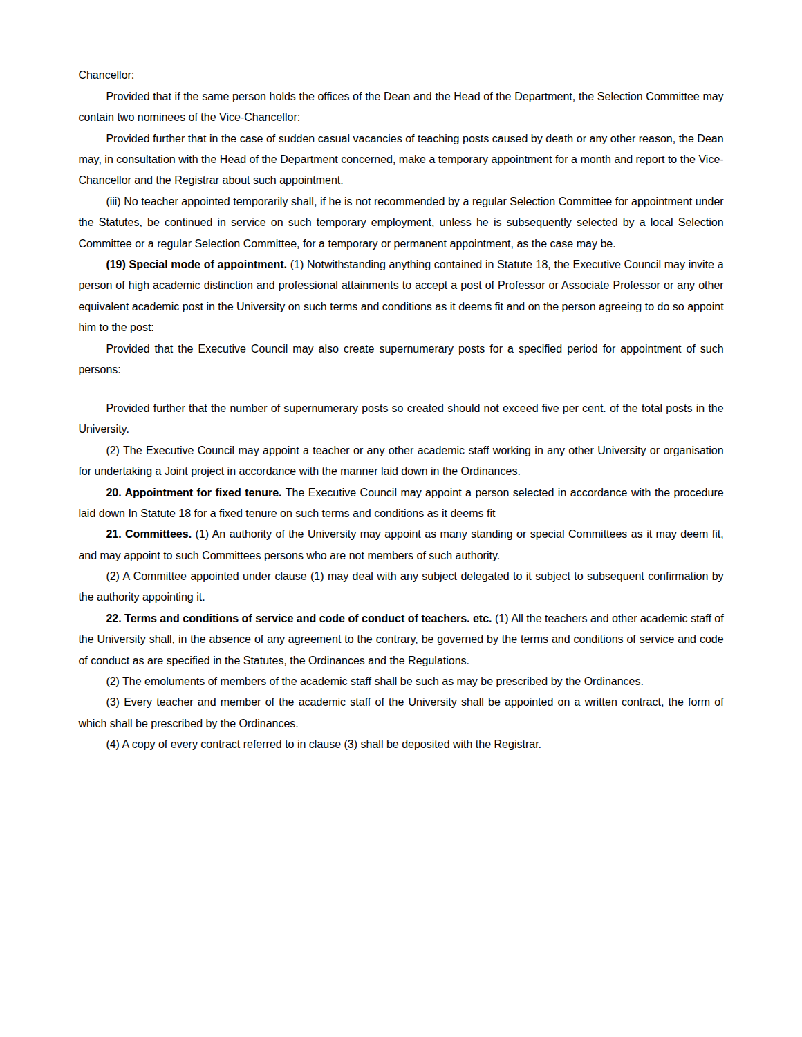Chancellor:
Provided that if the same person holds the offices of the Dean and the Head of the Department, the Selection Committee may contain two nominees of the Vice-Chancellor:
Provided further that in the case of sudden casual vacancies of teaching posts caused by death or any other reason, the Dean may, in consultation with the Head of the Department concerned, make a temporary appointment for a month and report to the Vice-Chancellor and the Registrar about such appointment.
(iii) No teacher appointed temporarily shall, if he is not recommended by a regular Selection Committee for appointment under the Statutes, be continued in service on such temporary employment, unless he is subsequently selected by a local Selection Committee or a regular Selection Committee, for a temporary or permanent appointment, as the case may be.
(19) Special mode of appointment. (1) Notwithstanding anything contained in Statute 18, the Executive Council may invite a person of high academic distinction and professional attainments to accept a post of Professor or Associate Professor or any other equivalent academic post in the University on such terms and conditions as it deems fit and on the person agreeing to do so appoint him to the post:
Provided that the Executive Council may also create supernumerary posts for a specified period for appointment of such persons:
Provided further that the number of supernumerary posts so created should not exceed five per cent. of the total posts in the University.
(2) The Executive Council may appoint a teacher or any other academic staff working in any other University or organisation for undertaking a Joint project in accordance with the manner laid down in the Ordinances.
20. Appointment for fixed tenure. The Executive Council may appoint a person selected in accordance with the procedure laid down In Statute 18 for a fixed tenure on such terms and conditions as it deems fit
21. Committees. (1) An authority of the University may appoint as many standing or special Committees as it may deem fit, and may appoint to such Committees persons who are not members of such authority.
(2) A Committee appointed under clause (1) may deal with any subject delegated to it subject to subsequent confirmation by the authority appointing it.
22. Terms and conditions of service and code of conduct of teachers. etc. (1) All the teachers and other academic staff of the University shall, in the absence of any agreement to the contrary, be governed by the terms and conditions of service and code of conduct as are specified in the Statutes, the Ordinances and the Regulations.
(2) The emoluments of members of the academic staff shall be such as may be prescribed by the Ordinances.
(3) Every teacher and member of the academic staff of the University shall be appointed on a written contract, the form of which shall be prescribed by the Ordinances.
(4) A copy of every contract referred to in clause (3) shall be deposited with the Registrar.